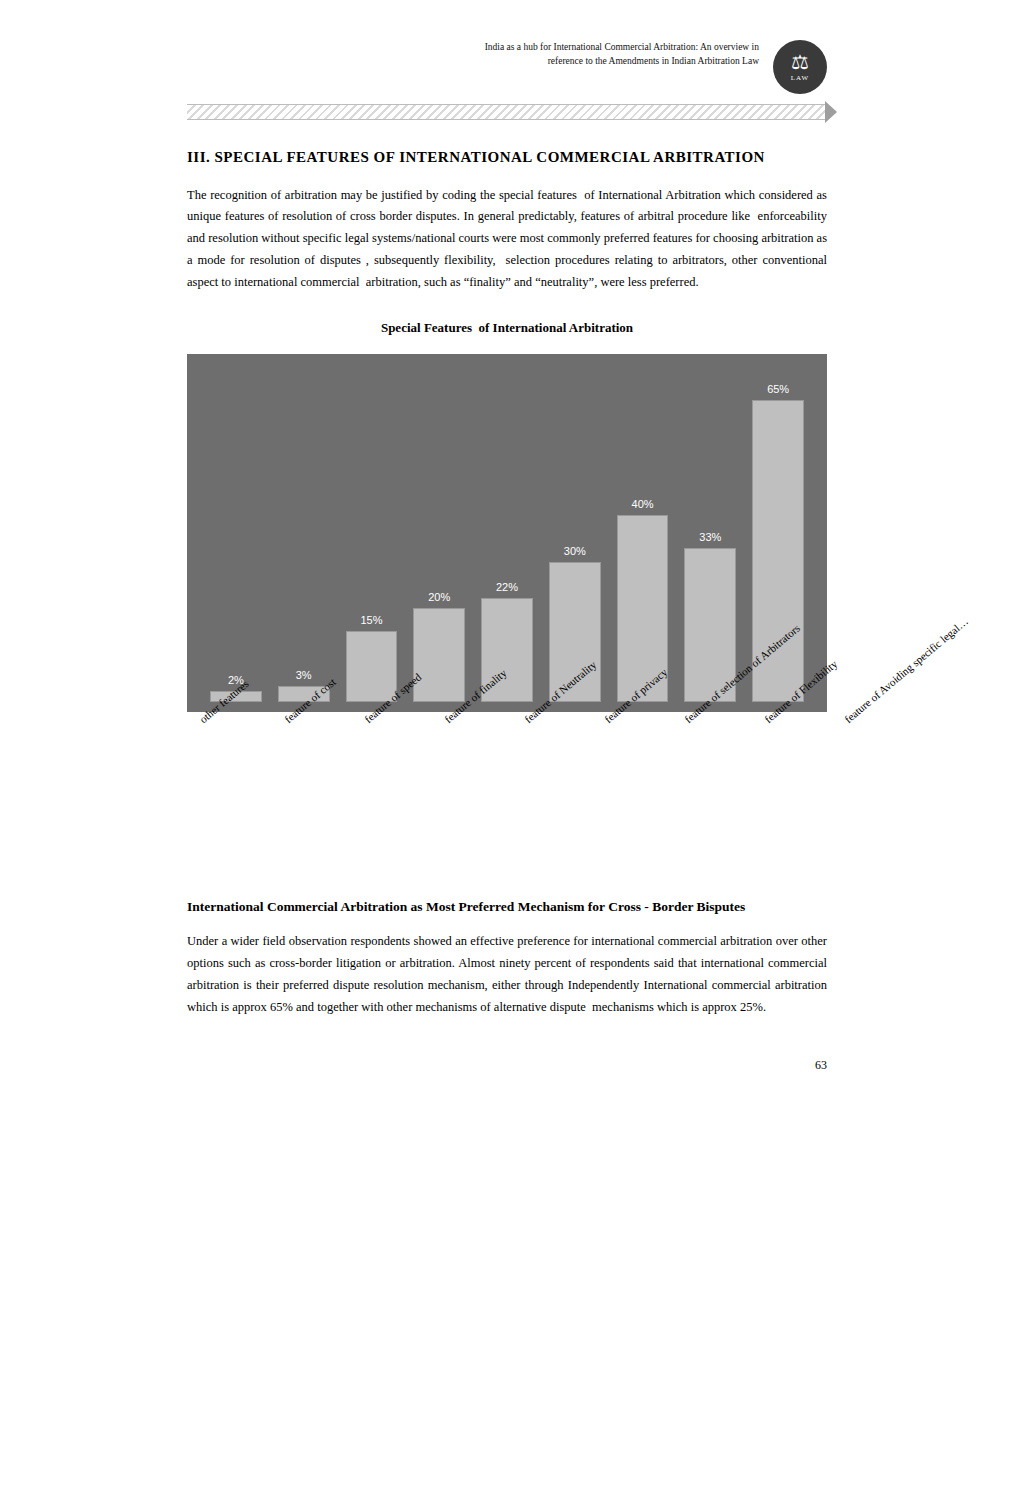India as a hub for International Commercial Arbitration: An overview in
reference to the Amendments in Indian Arbitration Law
⚖
LAW
III. SPECIAL FEATURES OF INTERNATIONAL COMMERCIAL ARBITRATION
The recognition of arbitration may be justified by coding the special features of International Arbitration which considered as unique features of resolution of cross border disputes. In general predictably, features of arbitral procedure like enforceability and resolution without specific legal systems/national courts were most commonly preferred features for choosing arbitration as a mode for resolution of disputes , subsequently flexibility, selection procedures relating to arbitrators, other conventional aspect to international commercial arbitration, such as “finality” and “neutrality”, were less preferred.
Special Features of International Arbitration
2%
3%
15%
20%
22%
30%
40%
33%
65%
other features feature of cost feature of speed feature of finality feature of Neutrality feature of privacy feature of selection of Arbitrators feature of Flexibility feature of Avoiding specific legal…
International Commercial Arbitration as Most Preferred Mechanism for Cross - Border Bisputes
Under a wider field observation respondents showed an effective preference for international commercial arbitration over other options such as cross-border litigation or arbitration. Almost ninety percent of respondents said that international commercial arbitration is their preferred dispute resolution mechanism, either through Independently International commercial arbitration which is approx 65% and together with other mechanisms of alternative dispute mechanisms which is approx 25%.
63